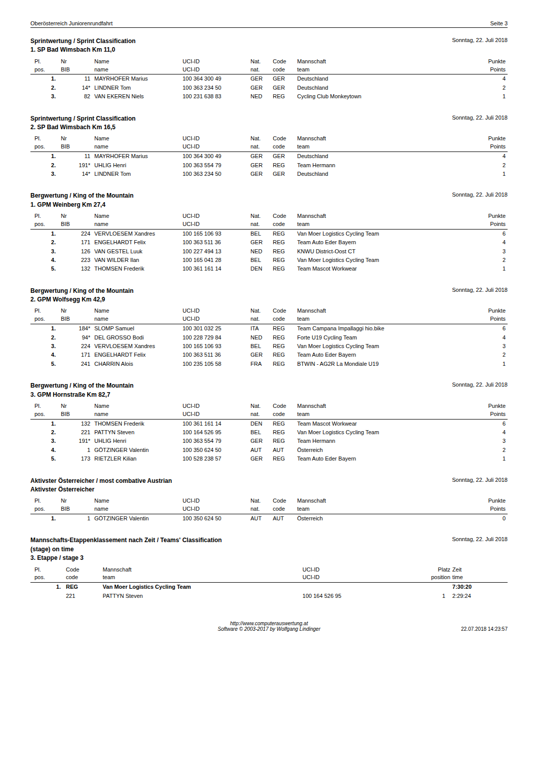Oberösterreich Juniorenrundfahrt
Seite 3
Sprintwertung / Sprint Classification
1. SP Bad Wimsbach Km 11,0
Sonntag, 22. Juli 2018
| Pl. | Nr | Name | UCI-ID | Nat. | Code | Mannschaft | Punkte |
| --- | --- | --- | --- | --- | --- | --- | --- |
| pos. | BIB | name | UCI-ID | nat. | code | team | Points |
| 1. | 11 | MAYRHOFER Marius | 100 364 300 49 | GER | GER | Deutschland | 4 |
| 2. | 14* | LINDNER Tom | 100 363 234 50 | GER | GER | Deutschland | 2 |
| 3. | 82 | VAN EKEREN Niels | 100 231 638 83 | NED | REG | Cycling Club Monkeytown | 1 |
Sprintwertung / Sprint Classification
2. SP Bad Wimsbach Km 16,5
Sonntag, 22. Juli 2018
| Pl. | Nr | Name | UCI-ID | Nat. | Code | Mannschaft | Punkte |
| --- | --- | --- | --- | --- | --- | --- | --- |
| pos. | BIB | name | UCI-ID | nat. | code | team | Points |
| 1. | 11 | MAYRHOFER Marius | 100 364 300 49 | GER | GER | Deutschland | 4 |
| 2. | 191* | UHLIG Henri | 100 363 554 79 | GER | REG | Team Hermann | 2 |
| 3. | 14* | LINDNER Tom | 100 363 234 50 | GER | GER | Deutschland | 1 |
Bergwertung / King of the Mountain
1. GPM Weinberg Km 27,4
Sonntag, 22. Juli 2018
| Pl. | Nr | Name | UCI-ID | Nat. | Code | Mannschaft | Punkte |
| --- | --- | --- | --- | --- | --- | --- | --- |
| pos. | BIB | name | UCI-ID | nat. | code | team | Points |
| 1. | 224 | VERVLOESEM Xandres | 100 165 106 93 | BEL | REG | Van Moer Logistics Cycling Team | 6 |
| 2. | 171 | ENGELHARDT Felix | 100 363 511 36 | GER | REG | Team Auto Eder Bayern | 4 |
| 3. | 126 | VAN GESTEL Luuk | 100 227 494 13 | NED | REG | KNWU District-Oost CT | 3 |
| 4. | 223 | VAN WILDER Ilan | 100 165 041 28 | BEL | REG | Van Moer Logistics Cycling Team | 2 |
| 5. | 132 | THOMSEN Frederik | 100 361 161 14 | DEN | REG | Team Mascot Workwear | 1 |
Bergwertung / King of the Mountain
2. GPM Wolfsegg Km 42,9
Sonntag, 22. Juli 2018
| Pl. | Nr | Name | UCI-ID | Nat. | Code | Mannschaft | Punkte |
| --- | --- | --- | --- | --- | --- | --- | --- |
| pos. | BIB | name | UCI-ID | nat. | code | team | Points |
| 1. | 184* | SLOMP Samuel | 100 301 032 25 | ITA | REG | Team Campana Impallaggi hio.bike | 6 |
| 2. | 94* | DEL GROSSO Bodi | 100 228 729 84 | NED | REG | Forte U19 Cycling Team | 4 |
| 3. | 224 | VERVLOESEM Xandres | 100 165 106 93 | BEL | REG | Van Moer Logistics Cycling Team | 3 |
| 4. | 171 | ENGELHARDT Felix | 100 363 511 36 | GER | REG | Team Auto Eder Bayern | 2 |
| 5. | 241 | CHARRIN Alois | 100 235 105 58 | FRA | REG | BTWIN - AG2R La Mondiale U19 | 1 |
Bergwertung / King of the Mountain
3. GPM Hornstraße Km 82,7
Sonntag, 22. Juli 2018
| Pl. | Nr | Name | UCI-ID | Nat. | Code | Mannschaft | Punkte |
| --- | --- | --- | --- | --- | --- | --- | --- |
| pos. | BIB | name | UCI-ID | nat. | code | team | Points |
| 1. | 132 | THOMSEN Frederik | 100 361 161 14 | DEN | REG | Team Mascot Workwear | 6 |
| 2. | 221 | PATTYN Steven | 100 164 526 95 | BEL | REG | Van Moer Logistics Cycling Team | 4 |
| 3. | 191* | UHLIG Henri | 100 363 554 79 | GER | REG | Team Hermann | 3 |
| 4. | 1 | GÖTZINGER Valentin | 100 350 624 50 | AUT | AUT | Österreich | 2 |
| 5. | 173 | RIETZLER Kilian | 100 528 238 57 | GER | REG | Team Auto Eder Bayern | 1 |
Aktivster Österreicher / most combative Austrian
Aktivster Österreicher
Sonntag, 22. Juli 2018
| Pl. | Nr | Name | UCI-ID | Nat. | Code | Mannschaft | Punkte |
| --- | --- | --- | --- | --- | --- | --- | --- |
| pos. | BIB | name | UCI-ID | nat. | code | team | Points |
| 1. | 1 | GÖTZINGER Valentin | 100 350 624 50 | AUT | AUT | Österreich | 0 |
Mannschafts-Etappenklassement nach Zeit / Teams' Classification
(stage) on time
3. Etappe / stage 3
Sonntag, 22. Juli 2018
| Pl. | Code | Mannschaft | UCI-ID | Platz | Zeit |
| --- | --- | --- | --- | --- | --- |
| pos. | code | team | UCI-ID | position | time |
| 1. | REG | Van Moer Logistics Cycling Team | | | 7:30:20 |
| | 221 | PATTYN Steven | 100 164 526 95 | 1 | 2:29:24 |
http://www.computerauswertung.at Software © 2003-2017 by Wolfgang Lindinger 22.07.2018 14:23:57